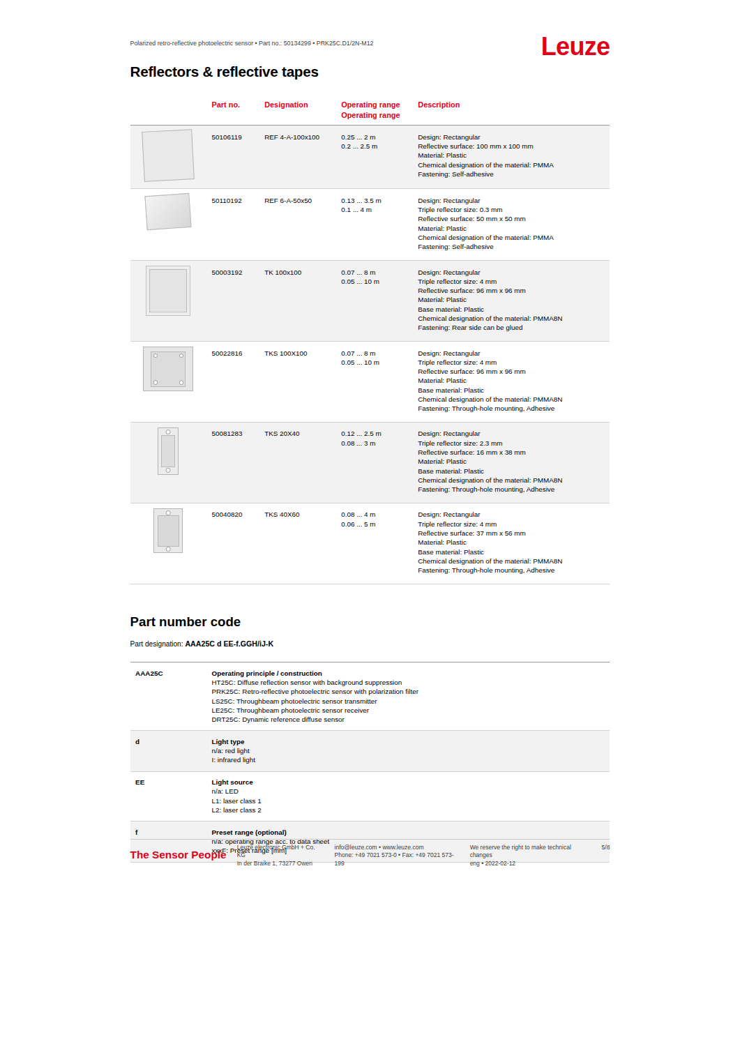Polarized retro-reflective photoelectric sensor • Part no.: 50134299 • PRK25C.D1/2N-M12
Leuze
Reflectors & reflective tapes
| | Part no. | Designation | Operating range Operating range | Description |
| --- | --- | --- | --- | --- |
| | 50106119 | REF 4-A-100x100 | 0.25 ... 2 m 0.2 ... 2.5 m | Design: Rectangular Reflective surface: 100 mm x 100 mm Material: Plastic Chemical designation of the material: PMMA Fastening: Self-adhesive |
| | 50110192 | REF 6-A-50x50 | 0.13 ... 3.5 m 0.1 ... 4 m | Design: Rectangular Triple reflector size: 0.3 mm Reflective surface: 50 mm x 50 mm Material: Plastic Chemical designation of the material: PMMA Fastening: Self-adhesive |
| | 50003192 | TK 100x100 | 0.07 ... 8 m 0.05 ... 10 m | Design: Rectangular Triple reflector size: 4 mm Reflective surface: 96 mm x 96 mm Material: Plastic Base material: Plastic Chemical designation of the material: PMMA8N Fastening: Rear side can be glued |
| | 50022816 | TKS 100X100 | 0.07 ... 8 m 0.05 ... 10 m | Design: Rectangular Triple reflector size: 4 mm Reflective surface: 96 mm x 96 mm Material: Plastic Base material: Plastic Chemical designation of the material: PMMA8N Fastening: Through-hole mounting, Adhesive |
| | 50081283 | TKS 20X40 | 0.12 ... 2.5 m 0.08 ... 3 m | Design: Rectangular Triple reflector size: 2.3 mm Reflective surface: 16 mm x 38 mm Material: Plastic Base material: Plastic Chemical designation of the material: PMMA8N Fastening: Through-hole mounting, Adhesive |
| | 50040820 | TKS 40X60 | 0.08 ... 4 m 0.06 ... 5 m | Design: Rectangular Triple reflector size: 4 mm Reflective surface: 37 mm x 56 mm Material: Plastic Base material: Plastic Chemical designation of the material: PMMA8N Fastening: Through-hole mounting, Adhesive |
Part number code
Part designation: AAA25C d EE-f.GGH/iJ-K
| AAA25C | Operating principle / construction HT25C: Diffuse reflection sensor with background suppression PRK25C: Retro-reflective photoelectric sensor with polarization filter LS25C: Throughbeam photoelectric sensor transmitter LE25C: Throughbeam photoelectric sensor receiver DRT25C: Dynamic reference diffuse sensor |
| d | Light type n/a: red light I: infrared light |
| EE | Light source n/a: LED L1: laser class 1 L2: laser class 2 |
| f | Preset range (optional) n/a: operating range acc. to data sheet xxxF: Preset range [mm] |
The Sensor People
Leuze electronic GmbH + Co. KG
In der Braike 1, 73277 Owen
info@leuze.com • www.leuze.com
Phone: +49 7021 573-0 • Fax: +49 7021 573-199
We reserve the right to make technical changes
eng • 2022-02-12
5/8